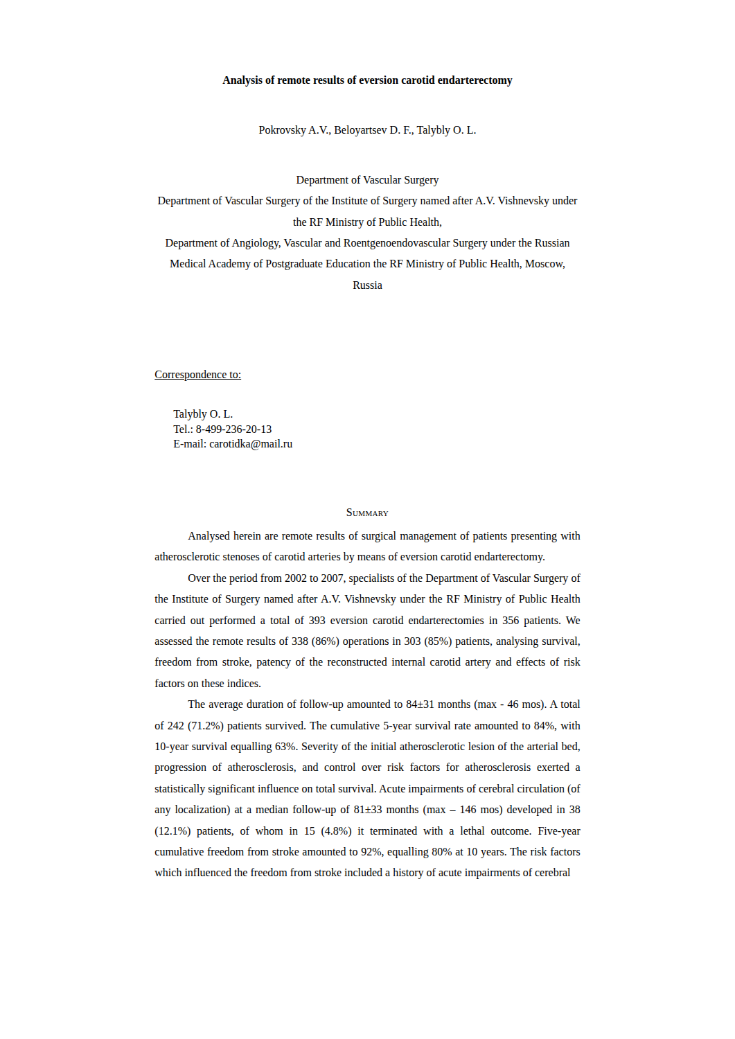Analysis of remote results of eversion carotid endarterectomy
Pokrovsky A.V., Beloyartsev D. F., Talybly O. L.
Department of Vascular Surgery
Department of Vascular Surgery of the Institute of Surgery named after A.V. Vishnevsky under the RF Ministry of Public Health,
Department of Angiology, Vascular and Roentgenoendovascular Surgery under the Russian Medical Academy of Postgraduate Education the RF Ministry of Public Health, Moscow, Russia
Correspondence to:
Talybly O. L.
Tel.: 8-499-236-20-13
E-mail: carotidka@mail.ru
Summary
Analysed herein are remote results of surgical management of patients presenting with atherosclerotic stenoses of carotid arteries by means of eversion carotid endarterectomy.
Over the period from 2002 to 2007, specialists of the Department of Vascular Surgery of the Institute of Surgery named after A.V. Vishnevsky under the RF Ministry of Public Health carried out performed a total of 393 eversion carotid endarterectomies in 356 patients. We assessed the remote results of 338 (86%) operations in 303 (85%) patients, analysing survival, freedom from stroke, patency of the reconstructed internal carotid artery and effects of risk factors on these indices.
The average duration of follow-up amounted to 84±31 months (max - 46 mos). A total of 242 (71.2%) patients survived. The cumulative 5-year survival rate amounted to 84%, with 10-year survival equalling 63%. Severity of the initial atherosclerotic lesion of the arterial bed, progression of atherosclerosis, and control over risk factors for atherosclerosis exerted a statistically significant influence on total survival. Acute impairments of cerebral circulation (of any localization) at a median follow-up of 81±33 months (max – 146 mos) developed in 38 (12.1%) patients, of whom in 15 (4.8%) it terminated with a lethal outcome. Five-year cumulative freedom from stroke amounted to 92%, equalling 80% at 10 years. The risk factors which influenced the freedom from stroke included a history of acute impairments of cerebral